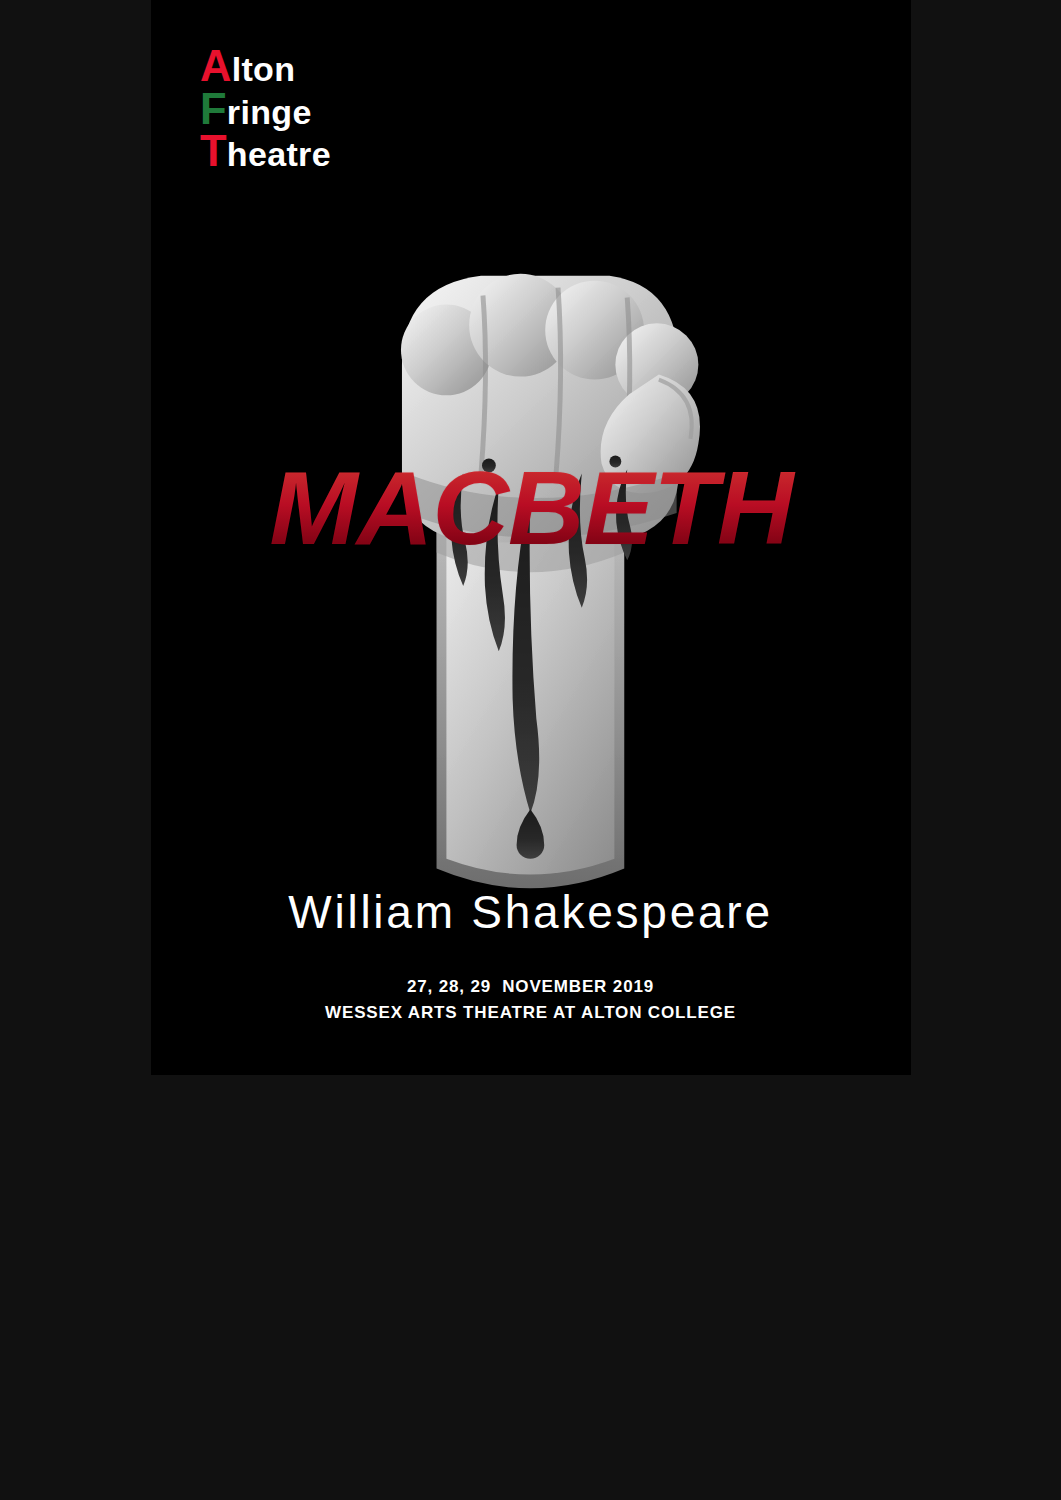Alton Fringe Theatre
MACBETH
William Shakespeare
27, 28, 29 November 2019 Wessex Arts Theatre at Alton College